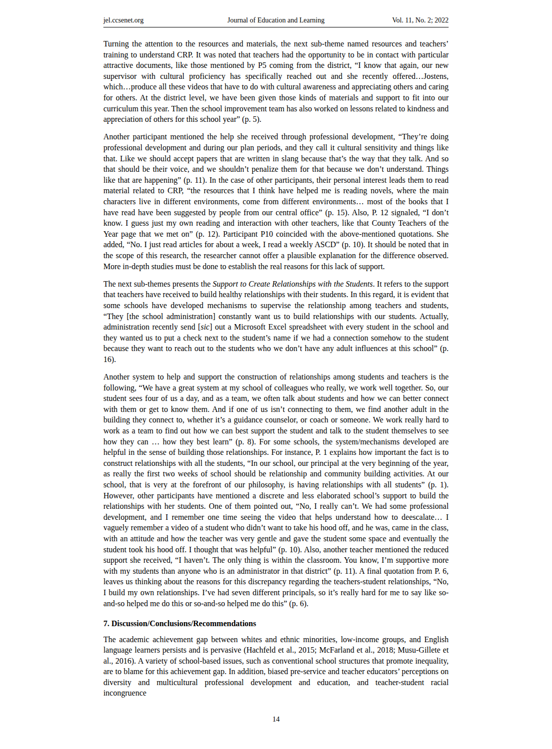jel.ccsenet.org
Journal of Education and Learning
Vol. 11, No. 2; 2022
Turning the attention to the resources and materials, the next sub-theme named resources and teachers’ training to understand CRP. It was noted that teachers had the opportunity to be in contact with particular attractive documents, like those mentioned by P5 coming from the district, “I know that again, our new supervisor with cultural proficiency has specifically reached out and she recently offered…Jostens, which…produce all these videos that have to do with cultural awareness and appreciating others and caring for others. At the district level, we have been given those kinds of materials and support to fit into our curriculum this year. Then the school improvement team has also worked on lessons related to kindness and appreciation of others for this school year” (p. 5).
Another participant mentioned the help she received through professional development, “They’re doing professional development and during our plan periods, and they call it cultural sensitivity and things like that. Like we should accept papers that are written in slang because that’s the way that they talk. And so that should be their voice, and we shouldn’t penalize them for that because we don’t understand. Things like that are happening” (p. 11). In the case of other participants, their personal interest leads them to read material related to CRP, “the resources that I think have helped me is reading novels, where the main characters live in different environments, come from different environments… most of the books that I have read have been suggested by people from our central office” (p. 15). Also, P. 12 signaled, “I don’t know. I guess just my own reading and interaction with other teachers, like that County Teachers of the Year page that we met on” (p. 12). Participant P10 coincided with the above-mentioned quotations. She added, “No. I just read articles for about a week, I read a weekly ASCD” (p. 10). It should be noted that in the scope of this research, the researcher cannot offer a plausible explanation for the difference observed. More in-depth studies must be done to establish the real reasons for this lack of support.
The next sub-themes presents the Support to Create Relationships with the Students. It refers to the support that teachers have received to build healthy relationships with their students. In this regard, it is evident that some schools have developed mechanisms to supervise the relationship among teachers and students, “They [the school administration] constantly want us to build relationships with our students. Actually, administration recently send [sic] out a Microsoft Excel spreadsheet with every student in the school and they wanted us to put a check next to the student’s name if we had a connection somehow to the student because they want to reach out to the students who we don’t have any adult influences at this school” (p. 16).
Another system to help and support the construction of relationships among students and teachers is the following, “We have a great system at my school of colleagues who really, we work well together. So, our student sees four of us a day, and as a team, we often talk about students and how we can better connect with them or get to know them. And if one of us isn’t connecting to them, we find another adult in the building they connect to, whether it’s a guidance counselor, or coach or someone. We work really hard to work as a team to find out how we can best support the student and talk to the student themselves to see how they can … how they best learn” (p. 8). For some schools, the system/mechanisms developed are helpful in the sense of building those relationships. For instance, P. 1 explains how important the fact is to construct relationships with all the students, “In our school, our principal at the very beginning of the year, as really the first two weeks of school should be relationship and community building activities. At our school, that is very at the forefront of our philosophy, is having relationships with all students” (p. 1). However, other participants have mentioned a discrete and less elaborated school’s support to build the relationships with her students. One of them pointed out, “No, I really can’t. We had some professional development, and I remember one time seeing the video that helps understand how to deescalate… I vaguely remember a video of a student who didn’t want to take his hood off, and he was, came in the class, with an attitude and how the teacher was very gentle and gave the student some space and eventually the student took his hood off. I thought that was helpful” (p. 10). Also, another teacher mentioned the reduced support she received, “I haven’t. The only thing is within the classroom. You know, I’m supportive more with my students than anyone who is an administrator in that district” (p. 11). A final quotation from P. 6, leaves us thinking about the reasons for this discrepancy regarding the teachers-student relationships, “No, I build my own relationships. I’ve had seven different principals, so it’s really hard for me to say like so-and-so helped me do this or so-and-so helped me do this” (p. 6).
7. Discussion/Conclusions/Recommendations
The academic achievement gap between whites and ethnic minorities, low-income groups, and English language learners persists and is pervasive (Hachfeld et al., 2015; McFarland et al., 2018; Musu-Gillete et al., 2016). A variety of school-based issues, such as conventional school structures that promote inequality, are to blame for this achievement gap. In addition, biased pre-service and teacher educators’ perceptions on diversity and multicultural professional development and education, and teacher-student racial incongruence
14